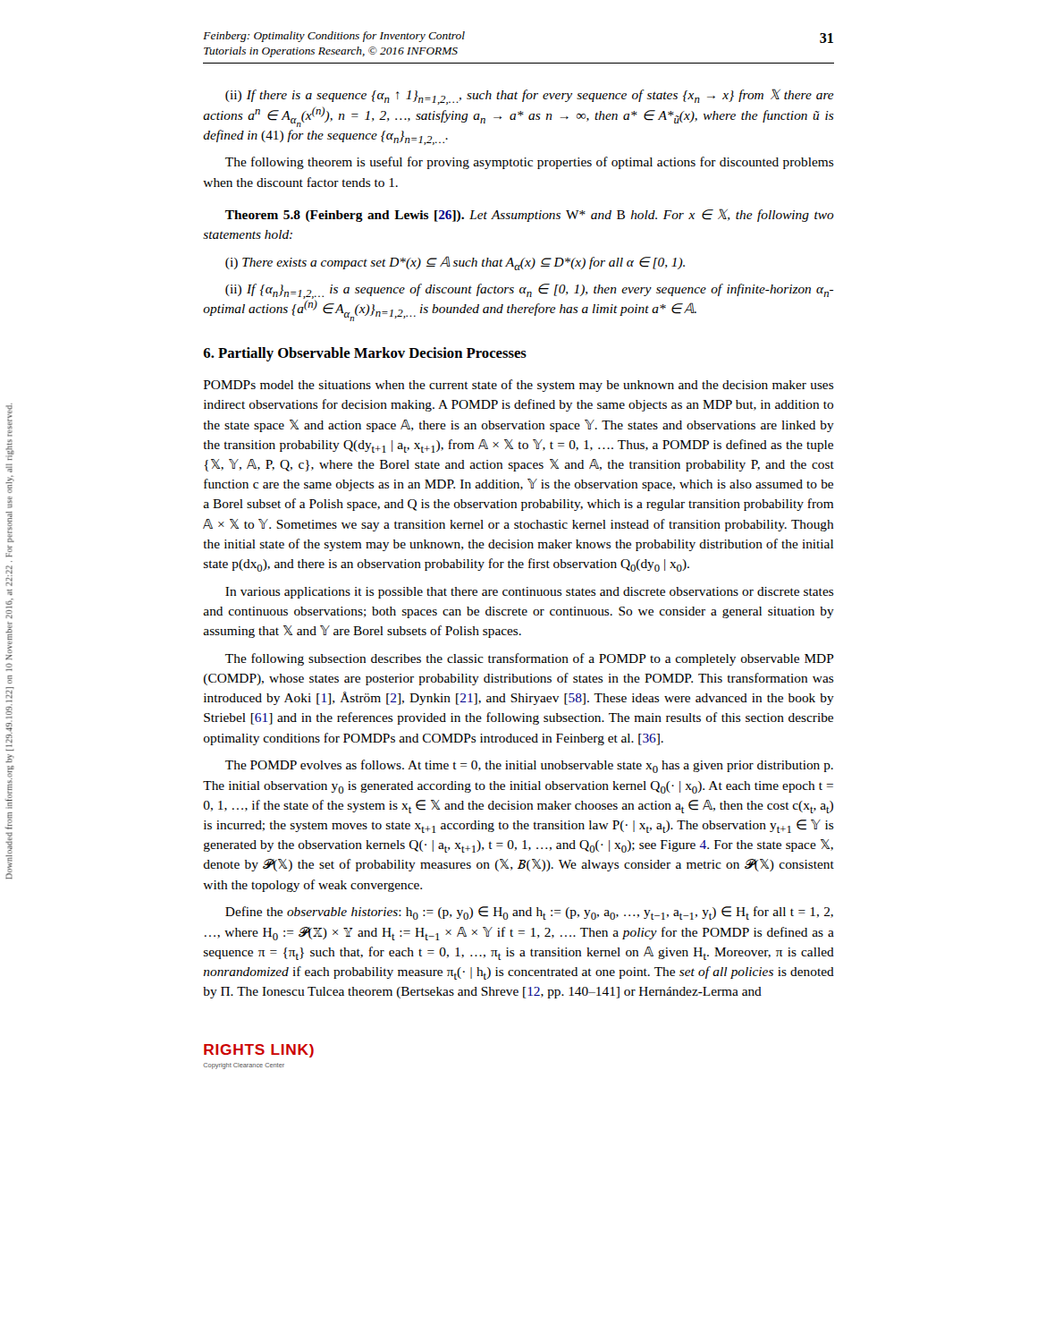Downloaded from informs.org by [129.49.109.122] on 10 November 2016, at 22:22 . For personal use only, all rights reserved.
Feinberg: Optimality Conditions for Inventory Control
Tutorials in Operations Research, © 2016 INFORMS
31
(ii) If there is a sequence {αn ↑ 1}n=1,2,…, such that for every sequence of states {xn → x} from 𝕏 there are actions an ∈ Aαn(x(n)), n = 1, 2, …, satisfying an → a* as n → ∞, then a* ∈ A*ũ(x), where the function ũ is defined in (41) for the sequence {αn}n=1,2,….
The following theorem is useful for proving asymptotic properties of optimal actions for discounted problems when the discount factor tends to 1.
Theorem 5.8 (Feinberg and Lewis [26]). Let Assumptions W* and B hold. For x ∈ 𝕏, the following two statements hold:
(i) There exists a compact set D*(x) ⊆ 𝔸 such that Aα(x) ⊆ D*(x) for all α ∈ [0, 1).
(ii) If {αn}n=1,2,… is a sequence of discount factors αn ∈ [0, 1), then every sequence of infinite-horizon αn-optimal actions {a(n) ∈ Aαn(x)}n=1,2,… is bounded and therefore has a limit point a* ∈ 𝔸.
6. Partially Observable Markov Decision Processes
POMDPs model the situations when the current state of the system may be unknown and the decision maker uses indirect observations for decision making. A POMDP is defined by the same objects as an MDP but, in addition to the state space 𝕏 and action space 𝔸, there is an observation space 𝕐. The states and observations are linked by the transition probability Q(dyt+1 | at, xt+1), from 𝔸 × 𝕏 to 𝕐, t = 0, 1, …. Thus, a POMDP is defined as the tuple {𝕏, 𝕐, 𝔸, P, Q, c}, where the Borel state and action spaces 𝕏 and 𝔸, the transition probability P, and the cost function c are the same objects as in an MDP. In addition, 𝕐 is the observation space, which is also assumed to be a Borel subset of a Polish space, and Q is the observation probability, which is a regular transition probability from 𝔸 × 𝕏 to 𝕐. Sometimes we say a transition kernel or a stochastic kernel instead of transition probability. Though the initial state of the system may be unknown, the decision maker knows the probability distribution of the initial state p(dx0), and there is an observation probability for the first observation Q0(dy0 | x0).
In various applications it is possible that there are continuous states and discrete observations or discrete states and continuous observations; both spaces can be discrete or continuous. So we consider a general situation by assuming that 𝕏 and 𝕐 are Borel subsets of Polish spaces.
The following subsection describes the classic transformation of a POMDP to a completely observable MDP (COMDP), whose states are posterior probability distributions of states in the POMDP. This transformation was introduced by Aoki [1], Åström [2], Dynkin [21], and Shiryaev [58]. These ideas were advanced in the book by Striebel [61] and in the references provided in the following subsection. The main results of this section describe optimality conditions for POMDPs and COMDPs introduced in Feinberg et al. [36].
The POMDP evolves as follows. At time t = 0, the initial unobservable state x0 has a given prior distribution p. The initial observation y0 is generated according to the initial observation kernel Q0(· | x0). At each time epoch t = 0, 1, …, if the state of the system is xt ∈ 𝕏 and the decision maker chooses an action at ∈ 𝔸, then the cost c(xt, at) is incurred; the system moves to state xt+1 according to the transition law P(· | xt, at). The observation yt+1 ∈ 𝕐 is generated by the observation kernels Q(· | at, xt+1), t = 0, 1, …, and Q0(· | x0); see Figure 4. For the state space 𝕏, denote by 𝓟(𝕏) the set of probability measures on (𝕏, 𝐵(𝕏)). We always consider a metric on 𝓟(𝕏) consistent with the topology of weak convergence.
Define the observable histories: h0 := (p, y0) ∈ H0 and ht := (p, y0, a0, …, yt−1, at−1, yt) ∈ Ht for all t = 1, 2, …, where H0 := 𝓟(𝕏) × 𝕐 and Ht := Ht−1 × 𝔸 × 𝕐 if t = 1, 2, …. Then a policy for the POMDP is defined as a sequence π = {πt} such that, for each t = 0, 1, …, πt is a transition kernel on 𝔸 given Ht. Moreover, π is called nonrandomized if each probability measure πt(· | ht) is concentrated at one point. The set of all policies is denoted by Π. The Ionescu Tulcea theorem (Bertsekas and Shreve [12, pp. 140–141] or Hernández-Lerma and
RIGHTS LINK) Copyright Clearance Center